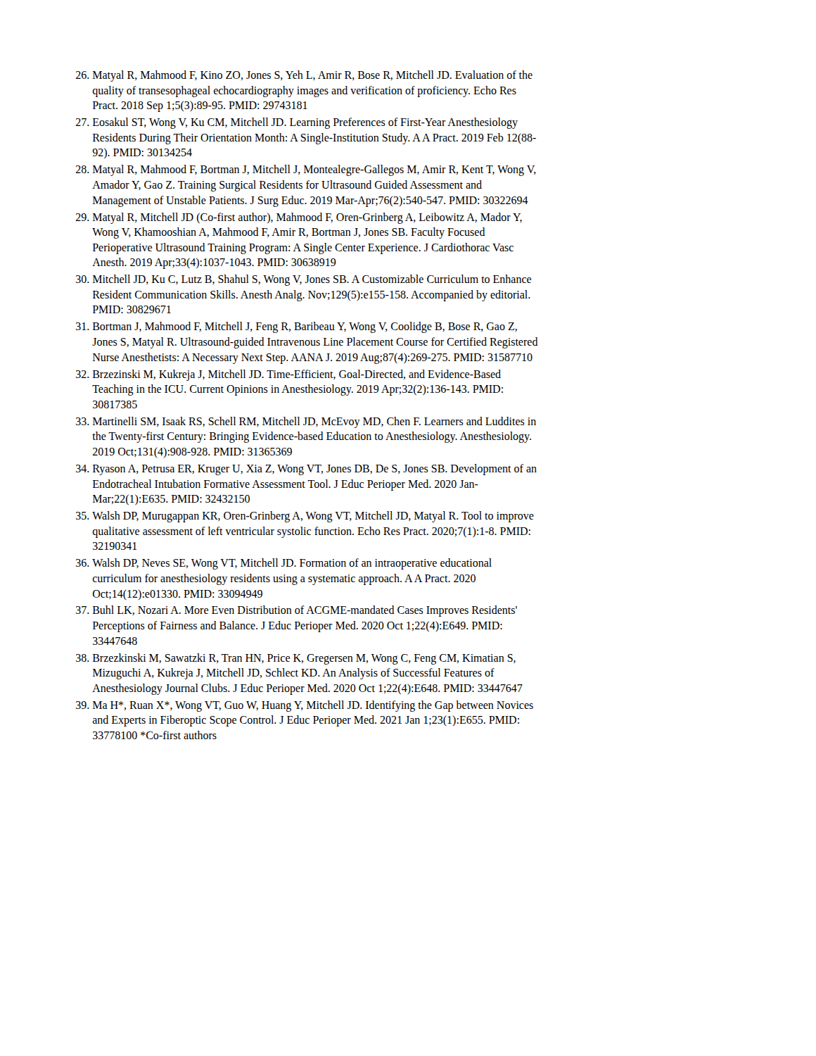Matyal R, Mahmood F, Kino ZO, Jones S, Yeh L, Amir R, Bose R, Mitchell JD. Evaluation of the quality of transesophageal echocardiography images and verification of proficiency. Echo Res Pract. 2018 Sep 1;5(3):89-95. PMID: 29743181
Eosakul ST, Wong V, Ku CM, Mitchell JD. Learning Preferences of First-Year Anesthesiology Residents During Their Orientation Month: A Single-Institution Study. A A Pract. 2019 Feb 12(88-92). PMID: 30134254
Matyal R, Mahmood F, Bortman J, Mitchell J, Montealegre-Gallegos M, Amir R, Kent T, Wong V, Amador Y, Gao Z. Training Surgical Residents for Ultrasound Guided Assessment and Management of Unstable Patients. J Surg Educ. 2019 Mar-Apr;76(2):540-547. PMID: 30322694
Matyal R, Mitchell JD (Co-first author), Mahmood F, Oren-Grinberg A, Leibowitz A, Mador Y, Wong V, Khamooshian A, Mahmood F, Amir R, Bortman J, Jones SB. Faculty Focused Perioperative Ultrasound Training Program: A Single Center Experience. J Cardiothorac Vasc Anesth. 2019 Apr;33(4):1037-1043. PMID: 30638919
Mitchell JD, Ku C, Lutz B, Shahul S, Wong V, Jones SB. A Customizable Curriculum to Enhance Resident Communication Skills. Anesth Analg. Nov;129(5):e155-158. Accompanied by editorial. PMID: 30829671
Bortman J, Mahmood F, Mitchell J, Feng R, Baribeau Y, Wong V, Coolidge B, Bose R, Gao Z, Jones S, Matyal R. Ultrasound-guided Intravenous Line Placement Course for Certified Registered Nurse Anesthetists: A Necessary Next Step. AANA J. 2019 Aug;87(4):269-275. PMID: 31587710
Brzezinski M, Kukreja J, Mitchell JD. Time-Efficient, Goal-Directed, and Evidence-Based Teaching in the ICU. Current Opinions in Anesthesiology. 2019 Apr;32(2):136-143. PMID: 30817385
Martinelli SM, Isaak RS, Schell RM, Mitchell JD, McEvoy MD, Chen F. Learners and Luddites in the Twenty-first Century: Bringing Evidence-based Education to Anesthesiology. Anesthesiology. 2019 Oct;131(4):908-928. PMID: 31365369
Ryason A, Petrusa ER, Kruger U, Xia Z, Wong VT, Jones DB, De S, Jones SB. Development of an Endotracheal Intubation Formative Assessment Tool. J Educ Perioper Med. 2020 Jan-Mar;22(1):E635. PMID: 32432150
Walsh DP, Murugappan KR, Oren-Grinberg A, Wong VT, Mitchell JD, Matyal R. Tool to improve qualitative assessment of left ventricular systolic function. Echo Res Pract. 2020;7(1):1-8. PMID: 32190341
Walsh DP, Neves SE, Wong VT, Mitchell JD. Formation of an intraoperative educational curriculum for anesthesiology residents using a systematic approach. A A Pract. 2020 Oct;14(12):e01330. PMID: 33094949
Buhl LK, Nozari A. More Even Distribution of ACGME-mandated Cases Improves Residents' Perceptions of Fairness and Balance. J Educ Perioper Med. 2020 Oct 1;22(4):E649. PMID: 33447648
Brzezkinski M, Sawatzki R, Tran HN, Price K, Gregersen M, Wong C, Feng CM, Kimatian S, Mizuguchi A, Kukreja J, Mitchell JD, Schlect KD. An Analysis of Successful Features of Anesthesiology Journal Clubs. J Educ Perioper Med. 2020 Oct 1;22(4):E648. PMID: 33447647
Ma H*, Ruan X*, Wong VT, Guo W, Huang Y, Mitchell JD. Identifying the Gap between Novices and Experts in Fiberoptic Scope Control. J Educ Perioper Med. 2021 Jan 1;23(1):E655. PMID: 33778100 *Co-first authors